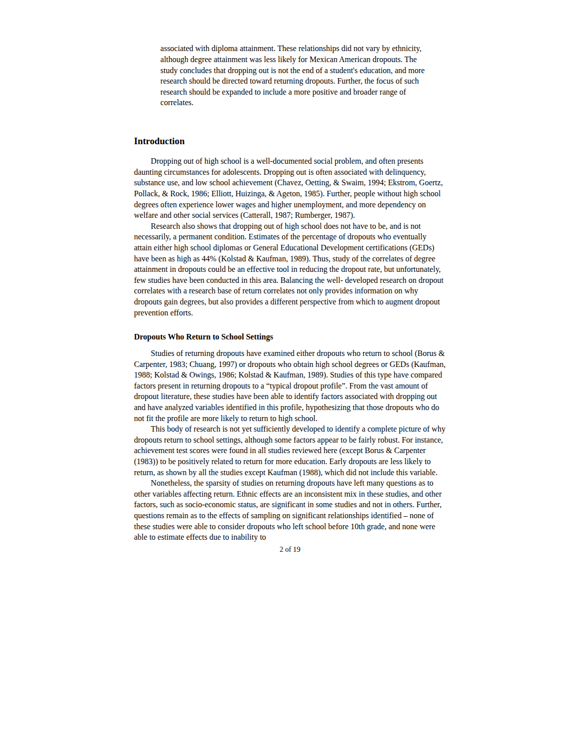associated with diploma attainment. These relationships did not vary by ethnicity, although degree attainment was less likely for Mexican American dropouts. The study concludes that dropping out is not the end of a student's education, and more research should be directed toward returning dropouts. Further, the focus of such research should be expanded to include a more positive and broader range of correlates.
Introduction
Dropping out of high school is a well-documented social problem, and often presents daunting circumstances for adolescents. Dropping out is often associated with delinquency, substance use, and low school achievement (Chavez, Oetting, & Swaim, 1994; Ekstrom, Goertz, Pollack, & Rock, 1986; Elliott, Huizinga, & Ageton, 1985). Further, people without high school degrees often experience lower wages and higher unemployment, and more dependency on welfare and other social services (Catterall, 1987; Rumberger, 1987).
Research also shows that dropping out of high school does not have to be, and is not necessarily, a permanent condition. Estimates of the percentage of dropouts who eventually attain either high school diplomas or General Educational Development certifications (GEDs) have been as high as 44% (Kolstad & Kaufman, 1989). Thus, study of the correlates of degree attainment in dropouts could be an effective tool in reducing the dropout rate, but unfortunately, few studies have been conducted in this area. Balancing the well- developed research on dropout correlates with a research base of return correlates not only provides information on why dropouts gain degrees, but also provides a different perspective from which to augment dropout prevention efforts.
Dropouts Who Return to School Settings
Studies of returning dropouts have examined either dropouts who return to school (Borus & Carpenter, 1983; Chuang, 1997) or dropouts who obtain high school degrees or GEDs (Kaufman, 1988; Kolstad & Owings, 1986; Kolstad & Kaufman, 1989). Studies of this type have compared factors present in returning dropouts to a “typical dropout profile”. From the vast amount of dropout literature, these studies have been able to identify factors associated with dropping out and have analyzed variables identified in this profile, hypothesizing that those dropouts who do not fit the profile are more likely to return to high school.
This body of research is not yet sufficiently developed to identify a complete picture of why dropouts return to school settings, although some factors appear to be fairly robust. For instance, achievement test scores were found in all studies reviewed here (except Borus & Carpenter (1983)) to be positively related to return for more education. Early dropouts are less likely to return, as shown by all the studies except Kaufman (1988), which did not include this variable.
Nonetheless, the sparsity of studies on returning dropouts have left many questions as to other variables affecting return. Ethnic effects are an inconsistent mix in these studies, and other factors, such as socio-economic status, are significant in some studies and not in others. Further, questions remain as to the effects of sampling on significant relationships identified – none of these studies were able to consider dropouts who left school before 10th grade, and none were able to estimate effects due to inability to
2 of 19